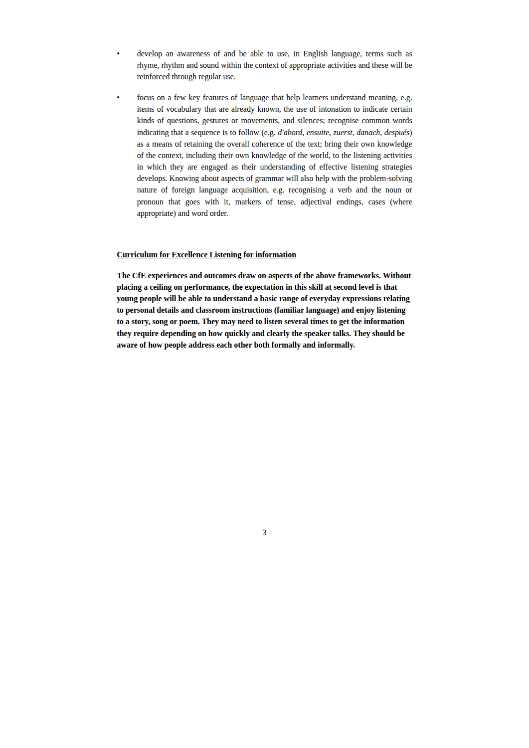•
develop an awareness of and be able to use, in English language, terms such as rhyme, rhythm and sound within the context of appropriate activities and these will be reinforced through regular use.
•
focus on a few key features of language that help learners understand meaning, e.g. items of vocabulary that are already known, the use of intonation to indicate certain kinds of questions, gestures or movements, and silences; recognise common words indicating that a sequence is to follow (e.g. d'abord, ensuite, zuerst, danach, después) as a means of retaining the overall coherence of the text; bring their own knowledge of the context, including their own knowledge of the world, to the listening activities in which they are engaged as their understanding of effective listening strategies develops. Knowing about aspects of grammar will also help with the problem-solving nature of foreign language acquisition, e.g. recognising a verb and the noun or pronoun that goes with it, markers of tense, adjectival endings, cases (where appropriate) and word order.
Curriculum for Excellence Listening for information
The CfE experiences and outcomes draw on aspects of the above frameworks. Without placing a ceiling on performance, the expectation in this skill at second level is that young people will be able to understand a basic range of everyday expressions relating to personal details and classroom instructions (familiar language) and enjoy listening to a story, song or poem. They may need to listen several times to get the information they require depending on how quickly and clearly the speaker talks. They should be aware of how people address each other both formally and informally.
3